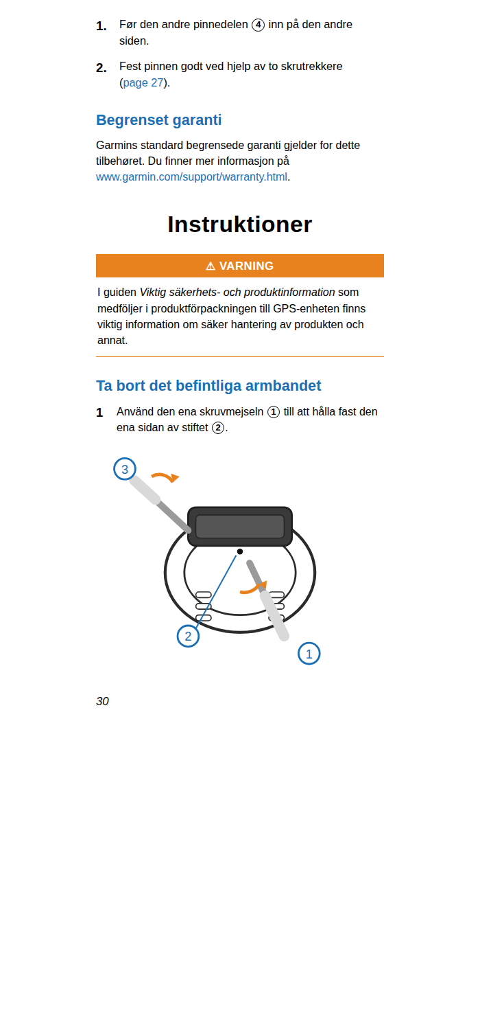Før den andre pinnedelen 4 inn på den andre siden.
Fest pinnen godt ved hjelp av to skrutrekkere (page 27).
Begrenset garanti
Garmins standard begrensede garanti gjelder for dette tilbehøret. Du finner mer informasjon på www.garmin.com/support/warranty.html.
Instruktioner
⚠VARNING
I guiden Viktig säkerhets- och produktinformation som medföljer i produktförpackningen till GPS-enheten finns viktig information om säker hantering av produkten och annat.
Ta bort det befintliga armbandet
Använd den ena skruvmejseln 1 till att hålla fast den ena sidan av stiftet 2.
3 2 1
30